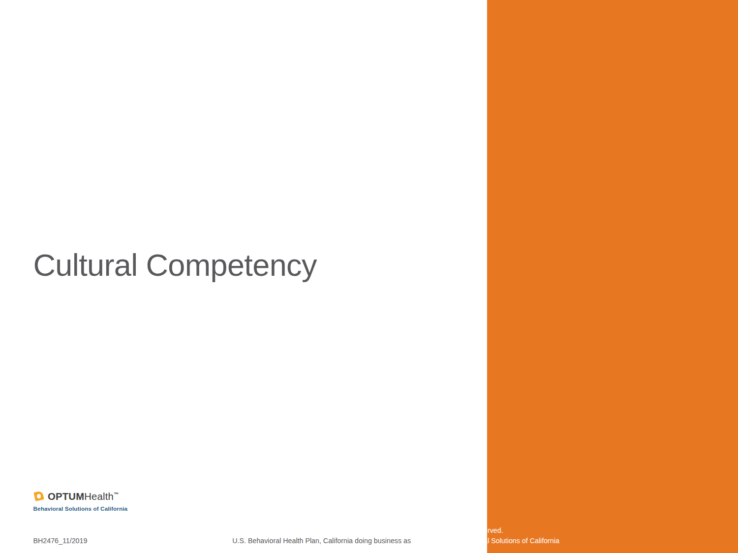Cultural Competency
OPTUM Health™ Behavioral Solutions of California
BH2476_11/2019
© 2019 Optum, Inc. All rights reserved. U.S. Behavioral Health Plan, California doing business as OptumHealth Behavioral Solutions of California